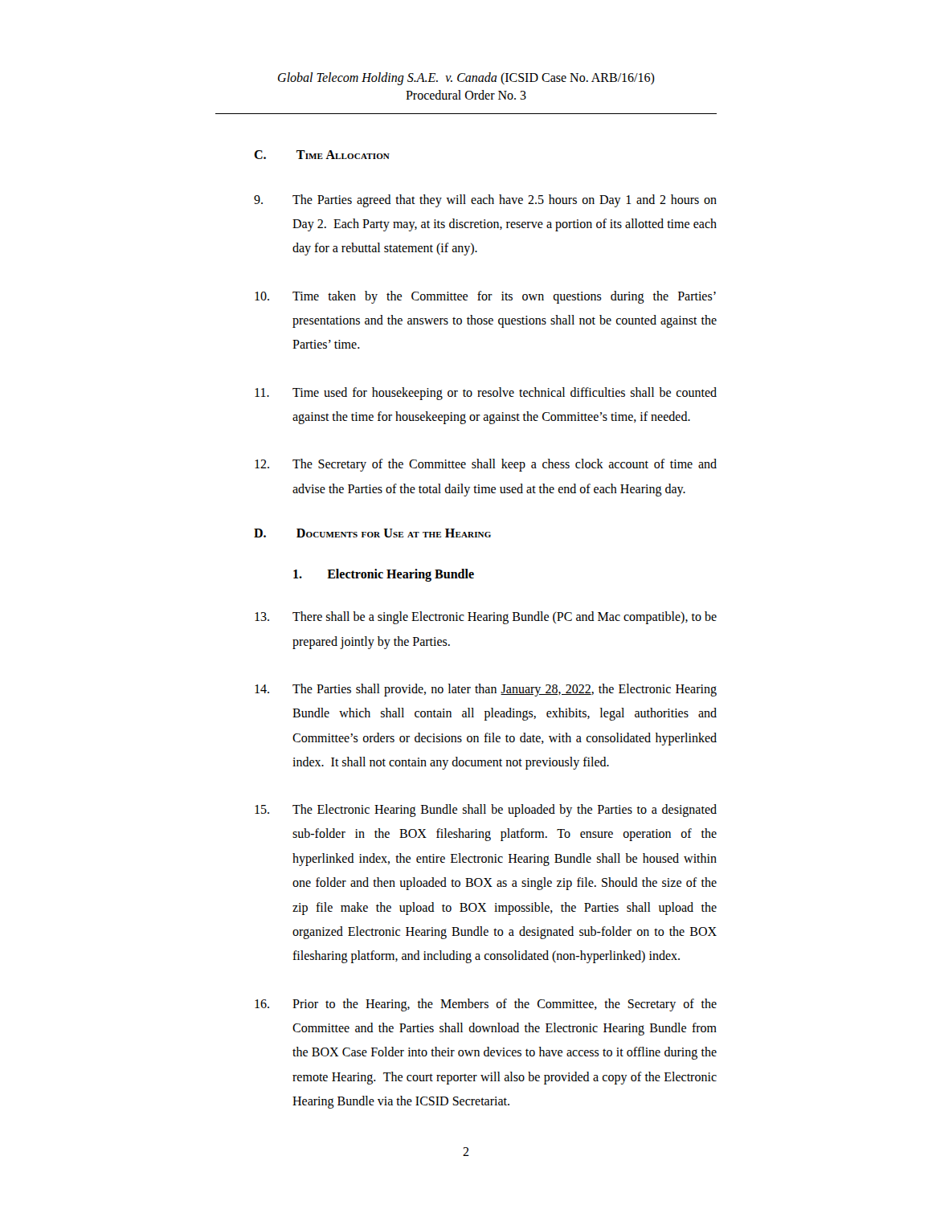Global Telecom Holding S.A.E. v. Canada (ICSID Case No. ARB/16/16)
Procedural Order No. 3
C. Time Allocation
9. The Parties agreed that they will each have 2.5 hours on Day 1 and 2 hours on Day 2. Each Party may, at its discretion, reserve a portion of its allotted time each day for a rebuttal statement (if any).
10. Time taken by the Committee for its own questions during the Parties’ presentations and the answers to those questions shall not be counted against the Parties’ time.
11. Time used for housekeeping or to resolve technical difficulties shall be counted against the time for housekeeping or against the Committee’s time, if needed.
12. The Secretary of the Committee shall keep a chess clock account of time and advise the Parties of the total daily time used at the end of each Hearing day.
D. Documents for Use at the Hearing
1. Electronic Hearing Bundle
13. There shall be a single Electronic Hearing Bundle (PC and Mac compatible), to be prepared jointly by the Parties.
14. The Parties shall provide, no later than January 28, 2022, the Electronic Hearing Bundle which shall contain all pleadings, exhibits, legal authorities and Committee’s orders or decisions on file to date, with a consolidated hyperlinked index. It shall not contain any document not previously filed.
15. The Electronic Hearing Bundle shall be uploaded by the Parties to a designated sub-folder in the BOX filesharing platform. To ensure operation of the hyperlinked index, the entire Electronic Hearing Bundle shall be housed within one folder and then uploaded to BOX as a single zip file. Should the size of the zip file make the upload to BOX impossible, the Parties shall upload the organized Electronic Hearing Bundle to a designated sub-folder on to the BOX filesharing platform, and including a consolidated (non-hyperlinked) index.
16. Prior to the Hearing, the Members of the Committee, the Secretary of the Committee and the Parties shall download the Electronic Hearing Bundle from the BOX Case Folder into their own devices to have access to it offline during the remote Hearing. The court reporter will also be provided a copy of the Electronic Hearing Bundle via the ICSID Secretariat.
2